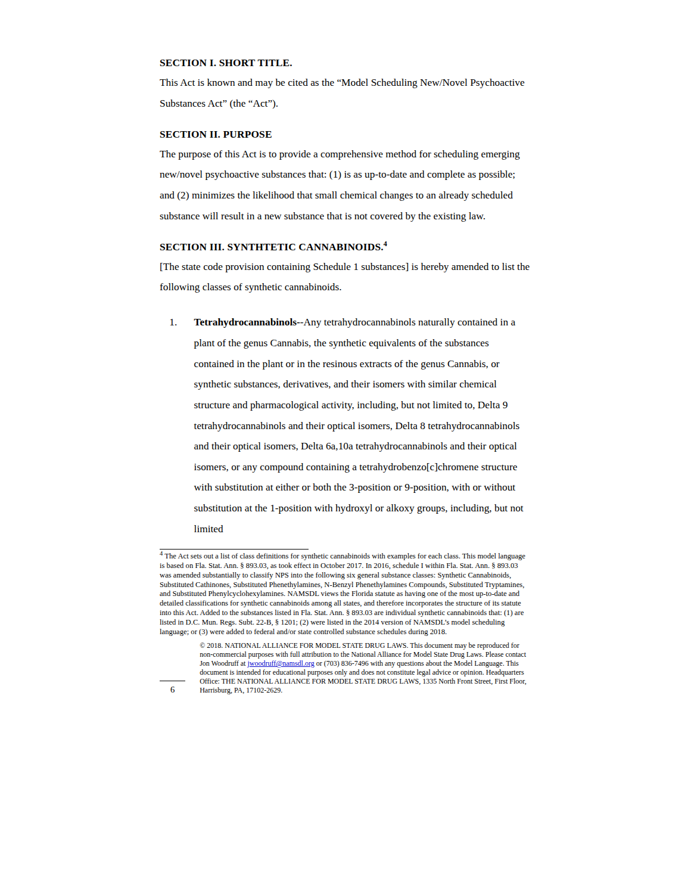SECTION I. SHORT TITLE.
This Act is known and may be cited as the “Model Scheduling New/Novel Psychoactive Substances Act” (the “Act”).
SECTION II. PURPOSE
The purpose of this Act is to provide a comprehensive method for scheduling emerging new/novel psychoactive substances that: (1) is as up-to-date and complete as possible; and (2) minimizes the likelihood that small chemical changes to an already scheduled substance will result in a new substance that is not covered by the existing law.
SECTION III. SYNTHTETIC CANNABINOIDS.4
[The state code provision containing Schedule 1 substances] is hereby amended to list the following classes of synthetic cannabinoids.
Tetrahydrocannabinols--Any tetrahydrocannabinols naturally contained in a plant of the genus Cannabis, the synthetic equivalents of the substances contained in the plant or in the resinous extracts of the genus Cannabis, or synthetic substances, derivatives, and their isomers with similar chemical structure and pharmacological activity, including, but not limited to, Delta 9 tetrahydrocannabinols and their optical isomers, Delta 8 tetrahydrocannabinols and their optical isomers, Delta 6a,10a tetrahydrocannabinols and their optical isomers, or any compound containing a tetrahydrobenzo[c]chromene structure with substitution at either or both the 3-position or 9-position, with or without substitution at the 1-position with hydroxyl or alkoxy groups, including, but not limited
4 The Act sets out a list of class definitions for synthetic cannabinoids with examples for each class. This model language is based on Fla. Stat. Ann. § 893.03, as took effect in October 2017. In 2016, schedule I within Fla. Stat. Ann. § 893.03 was amended substantially to classify NPS into the following six general substance classes: Synthetic Cannabinoids, Substituted Cathinones, Substituted Phenethylamines, N-Benzyl Phenethylamines Compounds, Substituted Tryptamines, and Substituted Phenylcyclohexylamines. NAMSDL views the Florida statute as having one of the most up-to-date and detailed classifications for synthetic cannabinoids among all states, and therefore incorporates the structure of its statute into this Act. Added to the substances listed in Fla. Stat. Ann. § 893.03 are individual synthetic cannabinoids that: (1) are listed in D.C. Mun. Regs. Subt. 22-B, § 1201; (2) were listed in the 2014 version of NAMSDL’s model scheduling language; or (3) were added to federal and/or state controlled substance schedules during 2018.
6
© 2018. NATIONAL ALLIANCE FOR MODEL STATE DRUG LAWS. This document may be reproduced for non-commercial purposes with full attribution to the National Alliance for Model State Drug Laws. Please contact Jon Woodruff at jwoodruff@namsdl.org or (703) 836-7496 with any questions about the Model Language. This document is intended for educational purposes only and does not constitute legal advice or opinion. Headquarters Office: THE NATIONAL ALLIANCE FOR MODEL STATE DRUG LAWS, 1335 North Front Street, First Floor, Harrisburg, PA, 17102-2629.